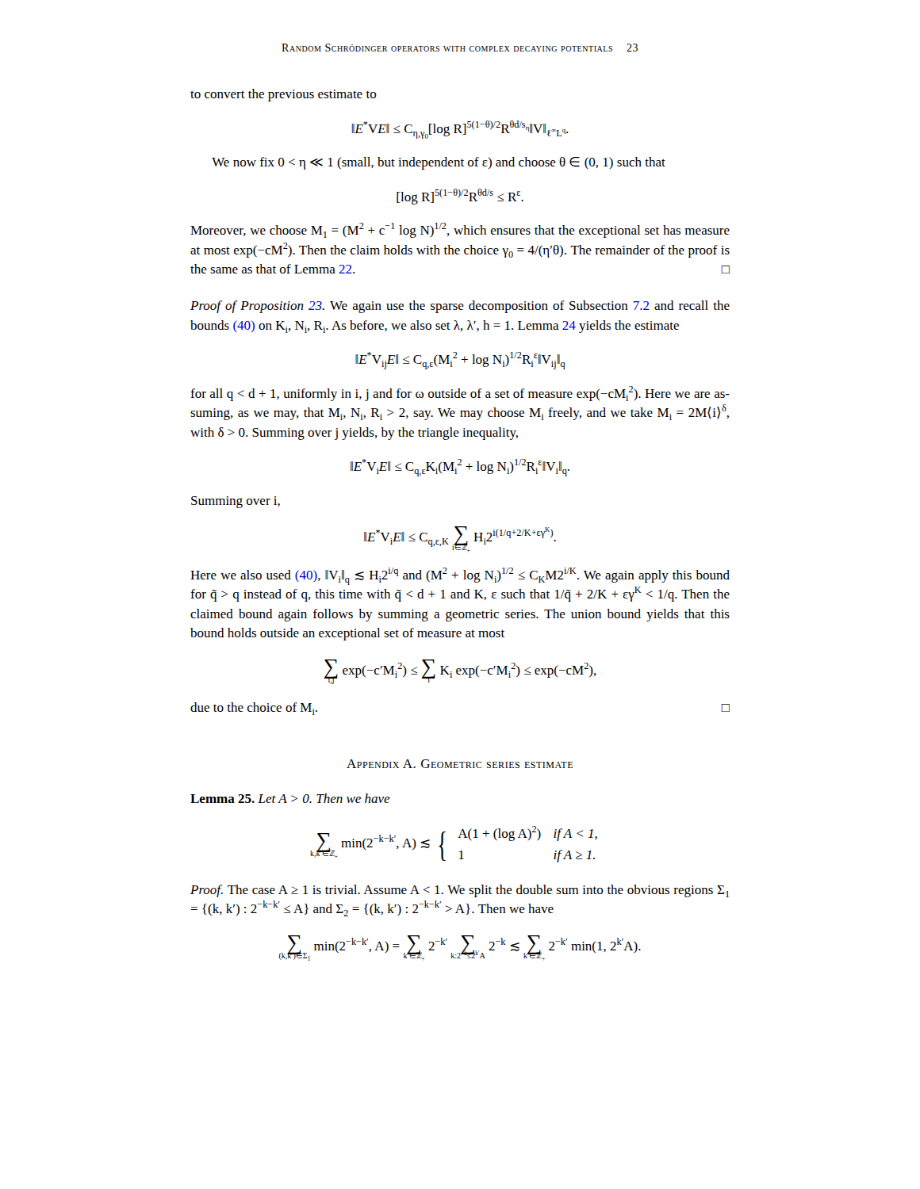Random Schrödinger operators with complex decaying potentials23
to convert the previous estimate to
‖E*VE‖ ≤ Cη,γ0[log R]5(1−θ)/2Rθd/sη‖V‖ℓ∞Lq.
We now fix 0 < η ≪ 1 (small, but independent of ε) and choose θ ∈ (0, 1) such that
[log R]5(1−θ)/2Rθd/s ≤ Rε.
Moreover, we choose M1 = (M2 + c−1 log N)1/2, which ensures that the exceptional set has measure at most exp(−cM2). Then the claim holds with the choice γ0 = 4/(η′θ). The remainder of the proof is the same as that of Lemma 22.□
Proof of Proposition 23. We again use the sparse decomposition of Subsection 7.2 and recall the bounds (40) on Ki, Ni, Ri. As before, we also set λ, λ′, h = 1. Lemma 24 yields the estimate
‖E*VijE‖ ≤ Cq,ε(Mi2 + log Ni)1/2Riε‖Vij‖q
for all q < d + 1, uniformly in i, j and for ω outside of a set of measure exp(−cMi2). Here we are assuming, as we may, that Mi, Ni, Ri > 2, say. We may choose Mi freely, and we take Mi = 2M⟨i⟩δ, with δ > 0. Summing over j yields, by the triangle inequality,
‖E*ViE‖ ≤ Cq,εKi(Mi2 + log Ni)1/2Riε‖Vi‖q.
Summing over i,
‖E*ViE‖ ≤ Cq,ε,K ∑i∈ℤ+ Hi2i(1/q+2/K+εγK).
Here we also used (40), ‖Vi‖q ≲ Hi2i/q and (M2 + log Ni)1/2 ≤ CKM2i/K. We again apply this bound for q̃ > q instead of q, this time with q̃ < d + 1 and K, ε such that 1/q̃ + 2/K + εγK < 1/q. Then the claimed bound again follows by summing a geometric series. The union bound yields that this bound holds outside an exceptional set of measure at most
∑i,j exp(−c′Mi2) ≤ ∑i Ki exp(−c′Mi2) ≤ exp(−cM2),
due to the choice of Mi.□
Appendix A. Geometric series estimate
Lemma 25. Let A > 0. Then we have
∑k,k′∈ℤ+ min(2−k−k′, A) ≲ {
| A(1 + (log A) 2 ) | if A < 1, |
| 1 | if A ≥ 1. |
Proof. The case A ≥ 1 is trivial. Assume A < 1. We split the double sum into the obvious regions Σ1 = {(k, k′) : 2−k−k′ ≤ A} and Σ2 = {(k, k′) : 2−k−k′ > A}. Then we have
∑(k,k′)∈Σ1 min(2−k−k′, A) = ∑k′∈ℤ+ 2−k′ ∑k:2−k≤2k′A 2−k ≲ ∑k′∈ℤ+ 2−k′ min(1, 2k′A).